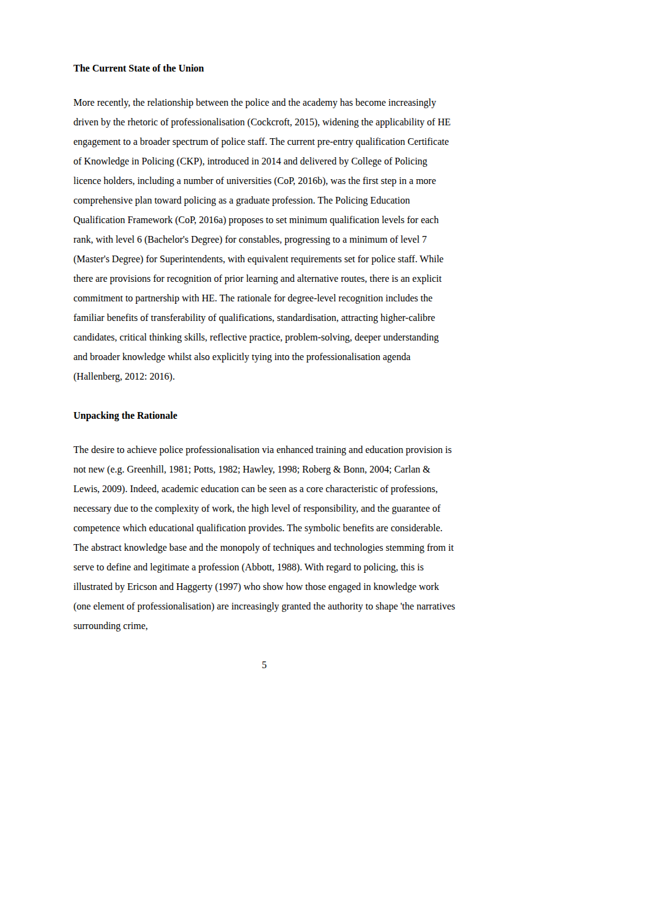The Current State of the Union
More recently, the relationship between the police and the academy has become increasingly driven by the rhetoric of professionalisation (Cockcroft, 2015), widening the applicability of HE engagement to a broader spectrum of police staff. The current pre-entry qualification Certificate of Knowledge in Policing (CKP), introduced in 2014 and delivered by College of Policing licence holders, including a number of universities (CoP, 2016b), was the first step in a more comprehensive plan toward policing as a graduate profession. The Policing Education Qualification Framework (CoP, 2016a) proposes to set minimum qualification levels for each rank, with level 6 (Bachelor's Degree) for constables, progressing to a minimum of level 7 (Master's Degree) for Superintendents, with equivalent requirements set for police staff. While there are provisions for recognition of prior learning and alternative routes, there is an explicit commitment to partnership with HE. The rationale for degree-level recognition includes the familiar benefits of transferability of qualifications, standardisation, attracting higher-calibre candidates, critical thinking skills, reflective practice, problem-solving, deeper understanding and broader knowledge whilst also explicitly tying into the professionalisation agenda (Hallenberg, 2012: 2016).
Unpacking the Rationale
The desire to achieve police professionalisation via enhanced training and education provision is not new (e.g. Greenhill, 1981; Potts, 1982; Hawley, 1998; Roberg & Bonn, 2004; Carlan & Lewis, 2009). Indeed, academic education can be seen as a core characteristic of professions, necessary due to the complexity of work, the high level of responsibility, and the guarantee of competence which educational qualification provides. The symbolic benefits are considerable. The abstract knowledge base and the monopoly of techniques and technologies stemming from it serve to define and legitimate a profession (Abbott, 1988). With regard to policing, this is illustrated by Ericson and Haggerty (1997) who show how those engaged in knowledge work (one element of professionalisation) are increasingly granted the authority to shape 'the narratives surrounding crime,
5